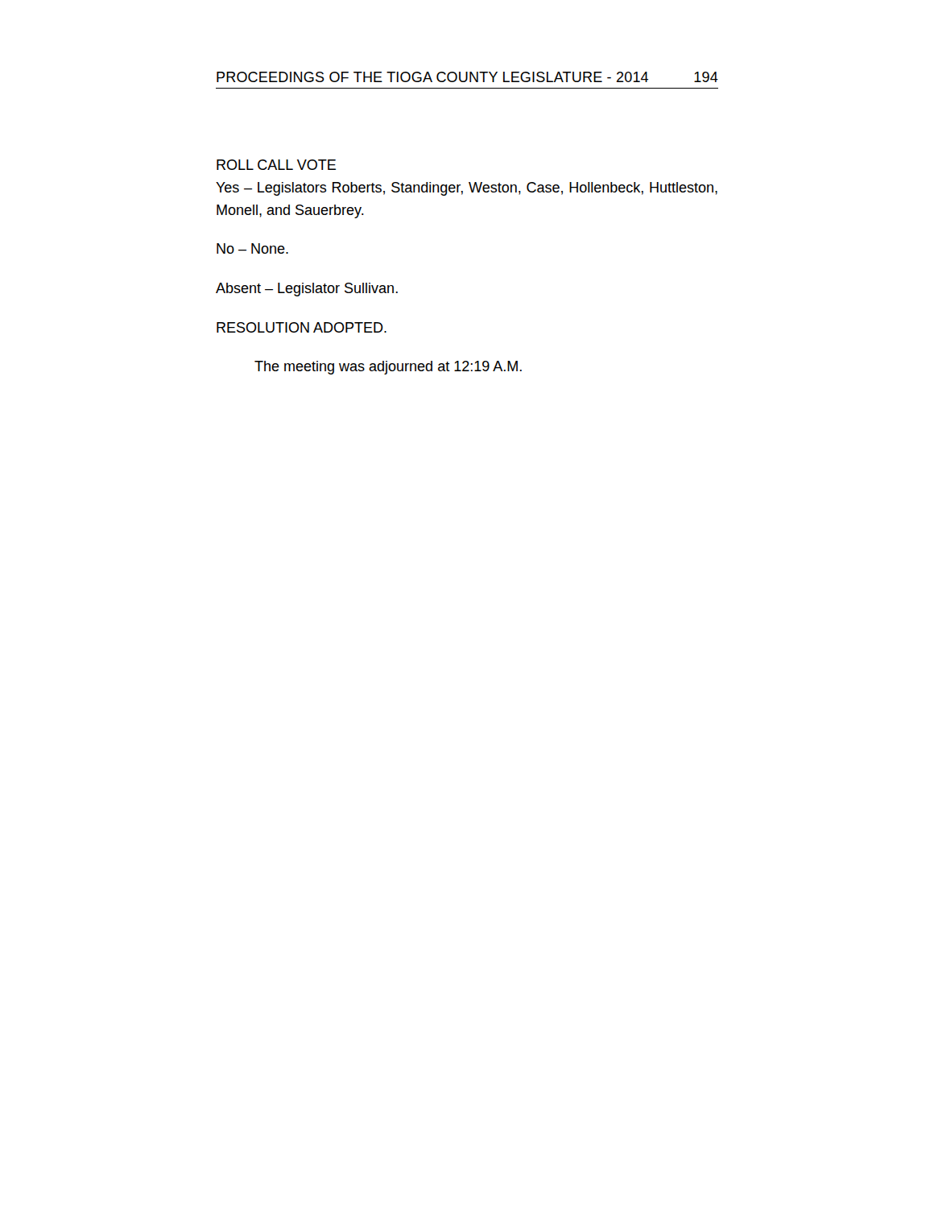PROCEEDINGS OF THE TIOGA COUNTY LEGISLATURE - 2014 194
ROLL CALL VOTE
Yes – Legislators Roberts, Standinger, Weston, Case, Hollenbeck, Huttleston, Monell, and Sauerbrey.
No – None.
Absent – Legislator Sullivan.
RESOLUTION ADOPTED.
The meeting was adjourned at 12:19 A.M.